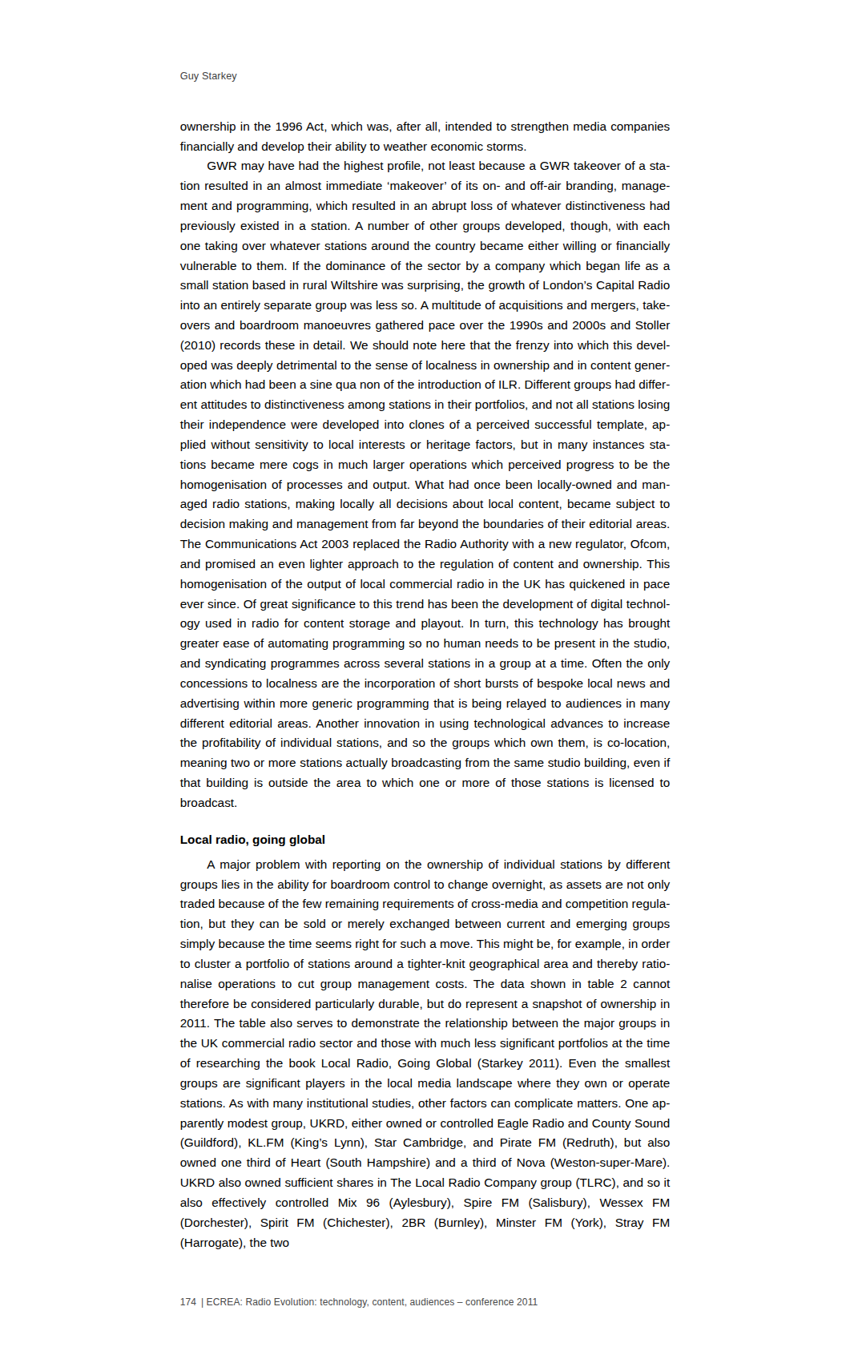Guy Starkey
ownership in the 1996 Act, which was, after all, intended to strengthen media companies financially and develop their ability to weather economic storms.
GWR may have had the highest profile, not least because a GWR takeover of a station resulted in an almost immediate ‘makeover’ of its on- and off-air branding, management and programming, which resulted in an abrupt loss of whatever distinctiveness had previously existed in a station. A number of other groups developed, though, with each one taking over whatever stations around the country became either willing or financially vulnerable to them. If the dominance of the sector by a company which began life as a small station based in rural Wiltshire was surprising, the growth of London’s Capital Radio into an entirely separate group was less so. A multitude of acquisitions and mergers, takeovers and boardroom manoeuvres gathered pace over the 1990s and 2000s and Stoller (2010) records these in detail. We should note here that the frenzy into which this developed was deeply detrimental to the sense of localness in ownership and in content generation which had been a sine qua non of the introduction of ILR. Different groups had different attitudes to distinctiveness among stations in their portfolios, and not all stations losing their independence were developed into clones of a perceived successful template, applied without sensitivity to local interests or heritage factors, but in many instances stations became mere cogs in much larger operations which perceived progress to be the homogenisation of processes and output. What had once been locally-owned and managed radio stations, making locally all decisions about local content, became subject to decision making and management from far beyond the boundaries of their editorial areas. The Communications Act 2003 replaced the Radio Authority with a new regulator, Ofcom, and promised an even lighter approach to the regulation of content and ownership. This homogenisation of the output of local commercial radio in the UK has quickened in pace ever since. Of great significance to this trend has been the development of digital technology used in radio for content storage and playout. In turn, this technology has brought greater ease of automating programming so no human needs to be present in the studio, and syndicating programmes across several stations in a group at a time. Often the only concessions to localness are the incorporation of short bursts of bespoke local news and advertising within more generic programming that is being relayed to audiences in many different editorial areas. Another innovation in using technological advances to increase the profitability of individual stations, and so the groups which own them, is co-location, meaning two or more stations actually broadcasting from the same studio building, even if that building is outside the area to which one or more of those stations is licensed to broadcast.
Local radio, going global
A major problem with reporting on the ownership of individual stations by different groups lies in the ability for boardroom control to change overnight, as assets are not only traded because of the few remaining requirements of cross-media and competition regulation, but they can be sold or merely exchanged between current and emerging groups simply because the time seems right for such a move. This might be, for example, in order to cluster a portfolio of stations around a tighter-knit geographical area and thereby rationalise operations to cut group management costs. The data shown in table 2 cannot therefore be considered particularly durable, but do represent a snapshot of ownership in 2011. The table also serves to demonstrate the relationship between the major groups in the UK commercial radio sector and those with much less significant portfolios at the time of researching the book Local Radio, Going Global (Starkey 2011). Even the smallest groups are significant players in the local media landscape where they own or operate stations. As with many institutional studies, other factors can complicate matters. One apparently modest group, UKRD, either owned or controlled Eagle Radio and County Sound (Guildford), KL.FM (King’s Lynn), Star Cambridge, and Pirate FM (Redruth), but also owned one third of Heart (South Hampshire) and a third of Nova (Weston-super-Mare). UKRD also owned sufficient shares in The Local Radio Company group (TLRC), and so it also effectively controlled Mix 96 (Aylesbury), Spire FM (Salisbury), Wessex FM (Dorchester), Spirit FM (Chichester), 2BR (Burnley), Minster FM (York), Stray FM (Harrogate), the two
174| ECREA: Radio Evolution: technology, content, audiences – conference 2011